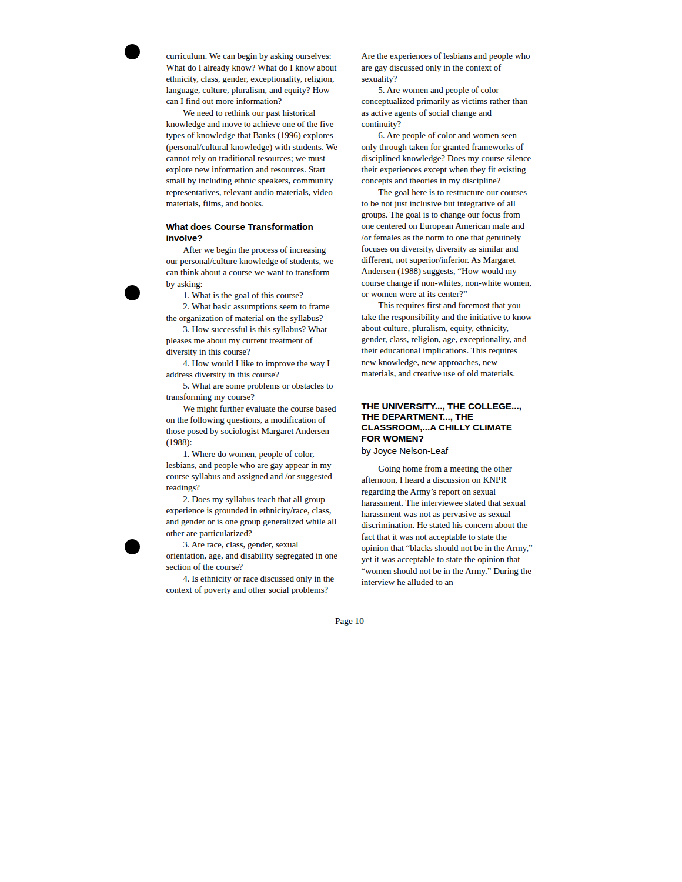curriculum. We can begin by asking ourselves: What do I already know? What do I know about ethnicity, class, gender, exceptionality, religion, language, culture, pluralism, and equity? How can I find out more information?
We need to rethink our past historical knowledge and move to achieve one of the five types of knowledge that Banks (1996) explores (personal/cultural knowledge) with students. We cannot rely on traditional resources; we must explore new information and resources. Start small by including ethnic speakers, community representatives, relevant audio materials, video materials, films, and books.
What does Course Transformation involve?
After we begin the process of increasing our personal/culture knowledge of students, we can think about a course we want to transform by asking:
1. What is the goal of this course?
2. What basic assumptions seem to frame the organization of material on the syllabus?
3. How successful is this syllabus? What pleases me about my current treatment of diversity in this course?
4. How would I like to improve the way I address diversity in this course?
5. What are some problems or obstacles to transforming my course?
We might further evaluate the course based on the following questions, a modification of those posed by sociologist Margaret Andersen (1988):
1. Where do women, people of color, lesbians, and people who are gay appear in my course syllabus and assigned and /or suggested readings?
2. Does my syllabus teach that all group experience is grounded in ethnicity/race, class, and gender or is one group generalized while all other are particularized?
3. Are race, class, gender, sexual orientation, age, and disability segregated in one section of the course?
4. Is ethnicity or race discussed only in the context of poverty and other social problems? Are the experiences of lesbians and people who are gay discussed only in the context of sexuality?
5. Are women and people of color conceptualized primarily as victims rather than as active agents of social change and continuity?
6. Are people of color and women seen only through taken for granted frameworks of disciplined knowledge? Does my course silence their experiences except when they fit existing concepts and theories in my discipline?
The goal here is to restructure our courses to be not just inclusive but integrative of all groups. The goal is to change our focus from one centered on European American male and /or females as the norm to one that genuinely focuses on diversity, diversity as similar and different, not superior/inferior. As Margaret Andersen (1988) suggests, “How would my course change if non-whites, non-white women, or women were at its center?”
This requires first and foremost that you take the responsibility and the initiative to know about culture, pluralism, equity, ethnicity, gender, class, religion, age, exceptionality, and their educational implications. This requires new knowledge, new approaches, new materials, and creative use of old materials.
THE UNIVERSITY..., THE COLLEGE..., THE DEPARTMENT..., THE CLASSROOM,...A CHILLY CLIMATE FOR WOMEN?
by Joyce Nelson-Leaf
Going home from a meeting the other afternoon, I heard a discussion on KNPR regarding the Army’s report on sexual harassment. The interviewee stated that sexual harassment was not as pervasive as sexual discrimination. He stated his concern about the fact that it was not acceptable to state the opinion that “blacks should not be in the Army,” yet it was acceptable to state the opinion that “women should not be in the Army.” During the interview he alluded to an
Page 10